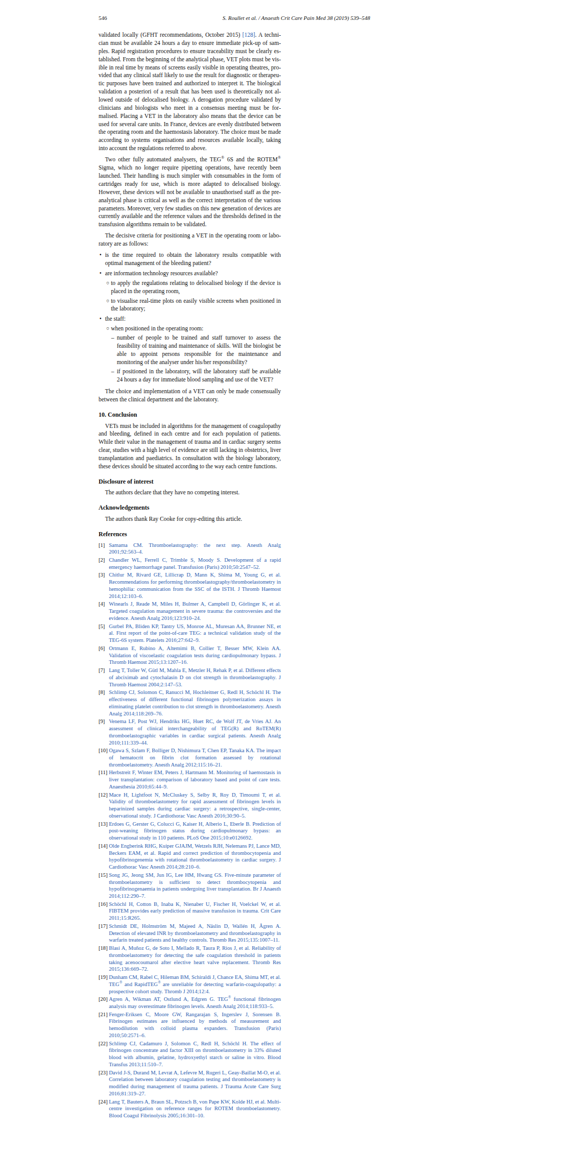546
S. Roullet et al. / Anaesth Crit Care Pain Med 38 (2019) 539–548
validated locally (GFHT recommendations, October 2015) [128]. A technician must be available 24 hours a day to ensure immediate pick-up of samples. Rapid registration procedures to ensure traceability must be clearly established. From the beginning of the analytical phase, VET plots must be visible in real time by means of screens easily visible in operating theatres, provided that any clinical staff likely to use the result for diagnostic or therapeutic purposes have been trained and authorized to interpret it. The biological validation a posteriori of a result that has been used is theoretically not allowed outside of delocalised biology. A derogation procedure validated by clinicians and biologists who meet in a consensus meeting must be formalised. Placing a VET in the laboratory also means that the device can be used for several care units. In France, devices are evenly distributed between the operating room and the haemostasis laboratory. The choice must be made according to systems organisations and resources available locally, taking into account the regulations referred to above.
Two other fully automated analysers, the TEG® 6S and the ROTEM® Sigma, which no longer require pipetting operations, have recently been launched. Their handling is much simpler with consumables in the form of cartridges ready for use, which is more adapted to delocalised biology. However, these devices will not be available to unauthorised staff as the pre-analytical phase is critical as well as the correct interpretation of the various parameters. Moreover, very few studies on this new generation of devices are currently available and the reference values and the thresholds defined in the transfusion algorithms remain to be validated.
The decisive criteria for positioning a VET in the operating room or laboratory are as follows:
is the time required to obtain the laboratory results compatible with optimal management of the bleeding patient?
are information technology resources available?
to apply the regulations relating to delocalised biology if the device is placed in the operating room,
to visualise real-time plots on easily visible screens when positioned in the laboratory;
the staff:
when positioned in the operating room:
number of people to be trained and staff turnover to assess the feasibility of training and maintenance of skills. Will the biologist be able to appoint persons responsible for the maintenance and monitoring of the analyser under his/her responsibility?
if positioned in the laboratory, will the laboratory staff be available 24 hours a day for immediate blood sampling and use of the VET?
The choice and implementation of a VET can only be made consensually between the clinical department and the laboratory.
10. Conclusion
VETs must be included in algorithms for the management of coagulopathy and bleeding, defined in each centre and for each population of patients. While their value in the management of trauma and in cardiac surgery seems clear, studies with a high level of evidence are still lacking in obstetrics, liver transplantation and paediatrics. In consultation with the biology laboratory, these devices should be situated according to the way each centre functions.
Disclosure of interest
The authors declare that they have no competing interest.
Acknowledgements
The authors thank Ray Cooke for copy-editing this article.
References
Samama CM. Thromboelastography: the next step. Anesth Analg 2001;92:563–4.
Chandler WL, Ferrell C, Trimble S, Moody S. Development of a rapid emergency haemorrhage panel. Transfusion (Paris) 2010;50:2547–52.
Chitlur M, Rivard GE, Lillicrap D, Mann K, Shima M, Young G, et al. Recommendations for performing thromboelastography/thromboelastometry in hemophilia: communication from the SSC of the ISTH. J Thromb Haemost 2014;12:103–6.
Winearls J, Reade M, Miles H, Bulmer A, Campbell D, Görlinger K, et al. Targeted coagulation management in severe trauma: the controversies and the evidence. Anesth Analg 2016;123:910–24.
Gurbel PA, Bliden KP, Tantry US, Monroe AL, Muresan AA, Brunner NE, et al. First report of the point-of-care TEG: a technical validation study of the TEG-6S system. Platelets 2016;27:642–9.
Ortmann E, Rubino A, Altemimi B, Collier T, Besser MW, Klein AA. Validation of viscoelastic coagulation tests during cardiopulmonary bypass. J Thromb Haemost 2015;13:1207–16.
Lang T, Toller W, Gütl M, Mahla E, Metzler H, Rehak P, et al. Different effects of abciximab and cytochalasin D on clot strength in thromboelastography. J Thromb Haemost 2004;2:147–53.
Schlimp CJ, Solomon C, Ranucci M, Hochleitner G, Redl H, Schöchl H. The effectiveness of different functional fibrinogen polymerization assays in eliminating platelet contribution to clot strength in thromboelastometry. Anesth Analg 2014;118:269–76.
Venema LF, Post WJ, Hendriks HG, Huet RC, de Wolf JT, de Vries AJ. An assessment of clinical interchangeability of TEG(R) and RoTEM(R) thromboelastographic variables in cardiac surgical patients. Anesth Analg 2010;111:339–44.
Ogawa S, Szlam F, Bolliger D, Nishimura T, Chen EP, Tanaka KA. The impact of hematocrit on fibrin clot formation assessed by rotational thromboelastometry. Anesth Analg 2012;115:16–21.
Herbstreit F, Winter EM, Peters J, Hartmann M. Monitoring of haemostasis in liver transplantation: comparison of laboratory based and point of care tests. Anaesthesia 2010;65:44–9.
Mace H, Lightfoot N, McCluskey S, Selby R, Roy D, Timoumi T, et al. Validity of thromboelastometry for rapid assessment of fibrinogen levels in heparinized samples during cardiac surgery: a retrospective, single-center, observational study. J Cardiothorac Vasc Anesth 2016;30:90–5.
Erdoes G, Gerster G, Colucci G, Kaiser H, Alberio L, Eberle B. Prediction of post-weaning fibrinogen status during cardiopulmonary bypass: an observational study in 110 patients. PLoS One 2015;10:e0126692.
Olde Engberink RHG, Kuiper GJAJM, Wetzels RJH, Nelemans PJ, Lance MD, Beckers EAM, et al. Rapid and correct prediction of thrombocytopenia and hypofibrinogenemia with rotational thromboelastometry in cardiac surgery. J Cardiothorac Vasc Anesth 2014;28:210–6.
Song JG, Jeong SM, Jun IG, Lee HM, Hwang GS. Five-minute parameter of thromboelastometry is sufficient to detect thrombocytopenia and hypofibrinogenaemia in patients undergoing liver transplantation. Br J Anaesth 2014;112:290–7.
Schöchl H, Cotton B, Inaba K, Nienaber U, Fischer H, Voelckel W, et al. FIBTEM provides early prediction of massive transfusion in trauma. Crit Care 2011;15:R265.
Schmidt DE, Holmström M, Majeed A, Näslin D, Wallén H, Ågren A. Detection of elevated INR by thromboelastometry and thromboelastography in warfarin treated patients and healthy controls. Thromb Res 2015;135:1007–11.
Blasi A, Muñoz G, de Soto I, Mellado R, Taura P, Rios J, et al. Reliability of thromboelastometry for detecting the safe coagulation threshold in patients taking acenocoumarol after elective heart valve replacement. Thromb Res 2015;136:669–72.
Dunham CM, Rabel C, Hileman BM, Schiraldi J, Chance EA, Shima MT, et al. TEG® and RapidTEG® are unreliable for detecting warfarin-coagulopathy: a prospective cohort study. Thromb J 2014;12:4.
Agren A, Wikman AT, Ostlund A, Edgren G. TEG® functional fibrinogen analysis may overestimate fibrinogen levels. Anesth Analg 2014;118:933–5.
Fenger-Eriksen C, Moore GW, Rangarajan S, Ingerslev J, Sorensen B. Fibrinogen estimates are influenced by methods of measurement and hemodilution with colloid plasma expanders. Transfusion (Paris) 2010;50:2571–6.
Schlimp CJ, Cadamuro J, Solomon C, Redl H, Schöchl H. The effect of fibrinogen concentrate and factor XIII on thromboelastometry in 33% diluted blood with albumin, gelatine, hydroxyethyl starch or saline in vitro. Blood Transfus 2013;11:510–7.
David J-S, Durand M, Levrat A, Lefevre M, Rugeri L, Geay-Baillat M-O, et al. Correlation between laboratory coagulation testing and thromboelastometry is modified during management of trauma patients. J Trauma Acute Care Surg 2016;81:319–27.
Lang T, Bauters A, Braun SL, Potzsch B, von Pape KW, Kolde HJ, et al. Multi-centre investigation on reference ranges for ROTEM thromboelastometry. Blood Coagul Fibrinolysis 2005;16:301–10.